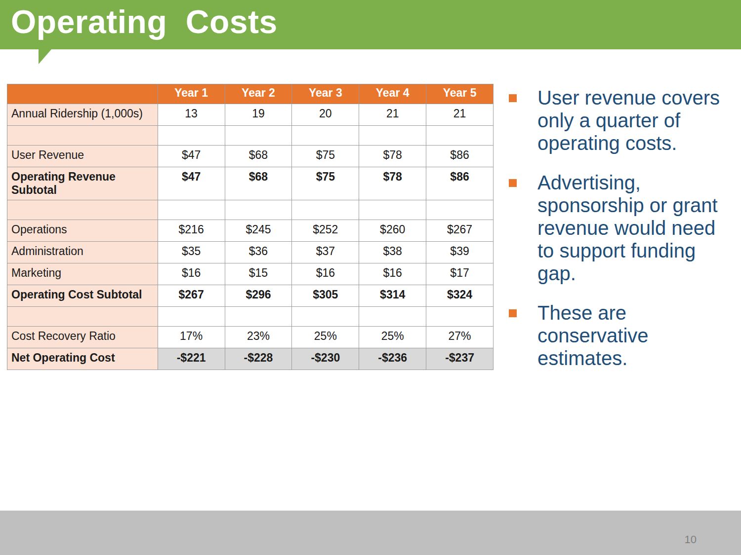Operating Costs
| | Year 1 | Year 2 | Year 3 | Year 4 | Year 5 |
| --- | --- | --- | --- | --- | --- |
| Annual Ridership (1,000s) | 13 | 19 | 20 | 21 | 21 |
| User Revenue | $47 | $68 | $75 | $78 | $86 |
| Operating Revenue Subtotal | $47 | $68 | $75 | $78 | $86 |
| Operations | $216 | $245 | $252 | $260 | $267 |
| Administration | $35 | $36 | $37 | $38 | $39 |
| Marketing | $16 | $15 | $16 | $16 | $17 |
| Operating Cost Subtotal | $267 | $296 | $305 | $314 | $324 |
| Cost Recovery Ratio | 17% | 23% | 25% | 25% | 27% |
| Net Operating Cost | -$221 | -$228 | -$230 | -$236 | -$237 |
User revenue covers only a quarter of operating costs.
Advertising, sponsorship or grant revenue would need to support funding gap.
These are conservative estimates.
10